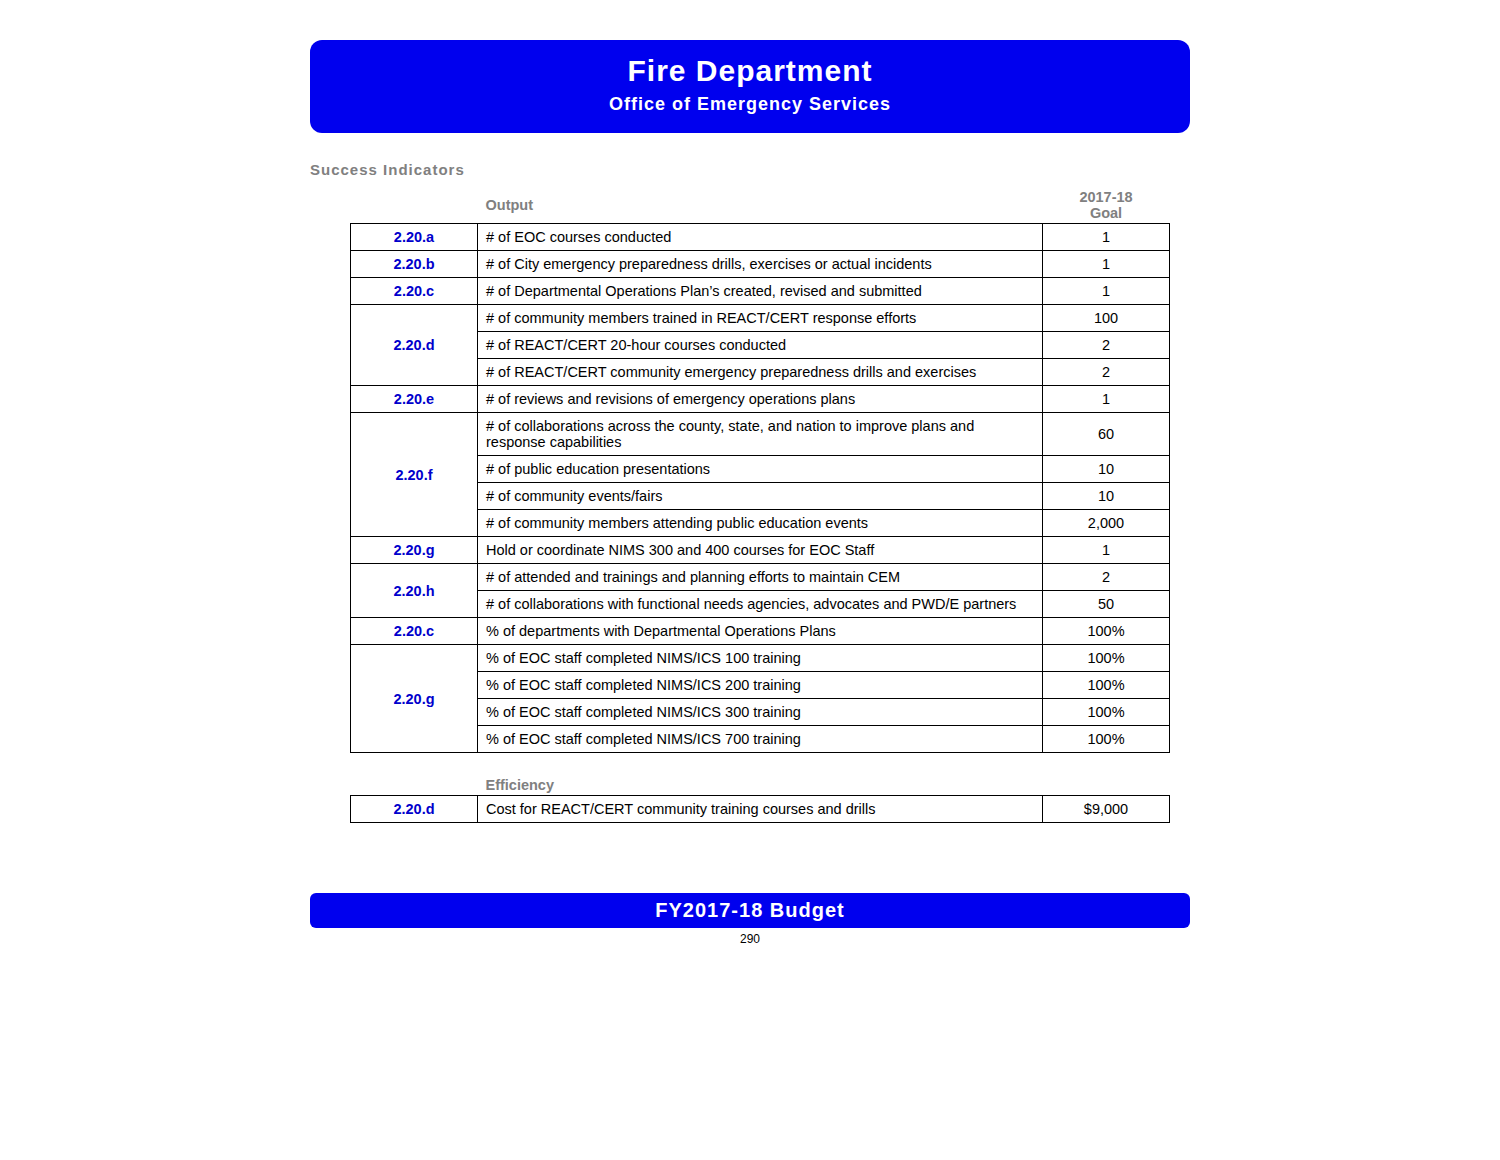Fire Department
Office of Emergency Services
Success Indicators
| | Output | 2017-18 Goal |
| --- | --- | --- |
| 2.20.a | # of EOC courses conducted | 1 |
| 2.20.b | # of City emergency preparedness drills, exercises or actual incidents | 1 |
| 2.20.c | # of Departmental Operations Plan’s created, revised and submitted | 1 |
| 2.20.d | # of community members trained in REACT/CERT response efforts | 100 |
| # of REACT/CERT 20-hour courses conducted | 2 |
| # of REACT/CERT community emergency preparedness drills and exercises | 2 |
| 2.20.e | # of reviews and revisions of emergency operations plans | 1 |
| 2.20.f | # of collaborations across the county, state, and nation to improve plans and response capabilities | 60 |
| # of public education presentations | 10 |
| # of community events/fairs | 10 |
| # of community members attending public education events | 2,000 |
| 2.20.g | Hold or coordinate NIMS 300 and 400 courses for EOC Staff | 1 |
| 2.20.h | # of attended and trainings and planning efforts to maintain CEM | 2 |
| # of collaborations with functional needs agencies, advocates and PWD/E partners | 50 |
| 2.20.c | % of departments with Departmental Operations Plans | 100% |
| 2.20.g | % of EOC staff completed NIMS/ICS 100 training | 100% |
| % of EOC staff completed NIMS/ICS 200 training | 100% |
| % of EOC staff completed NIMS/ICS 300 training | 100% |
| % of EOC staff completed NIMS/ICS 700 training | 100% |
| | Efficiency | |
| 2.20.d | Cost for REACT/CERT community training courses and drills | $9,000 |
FY2017-18 Budget
290